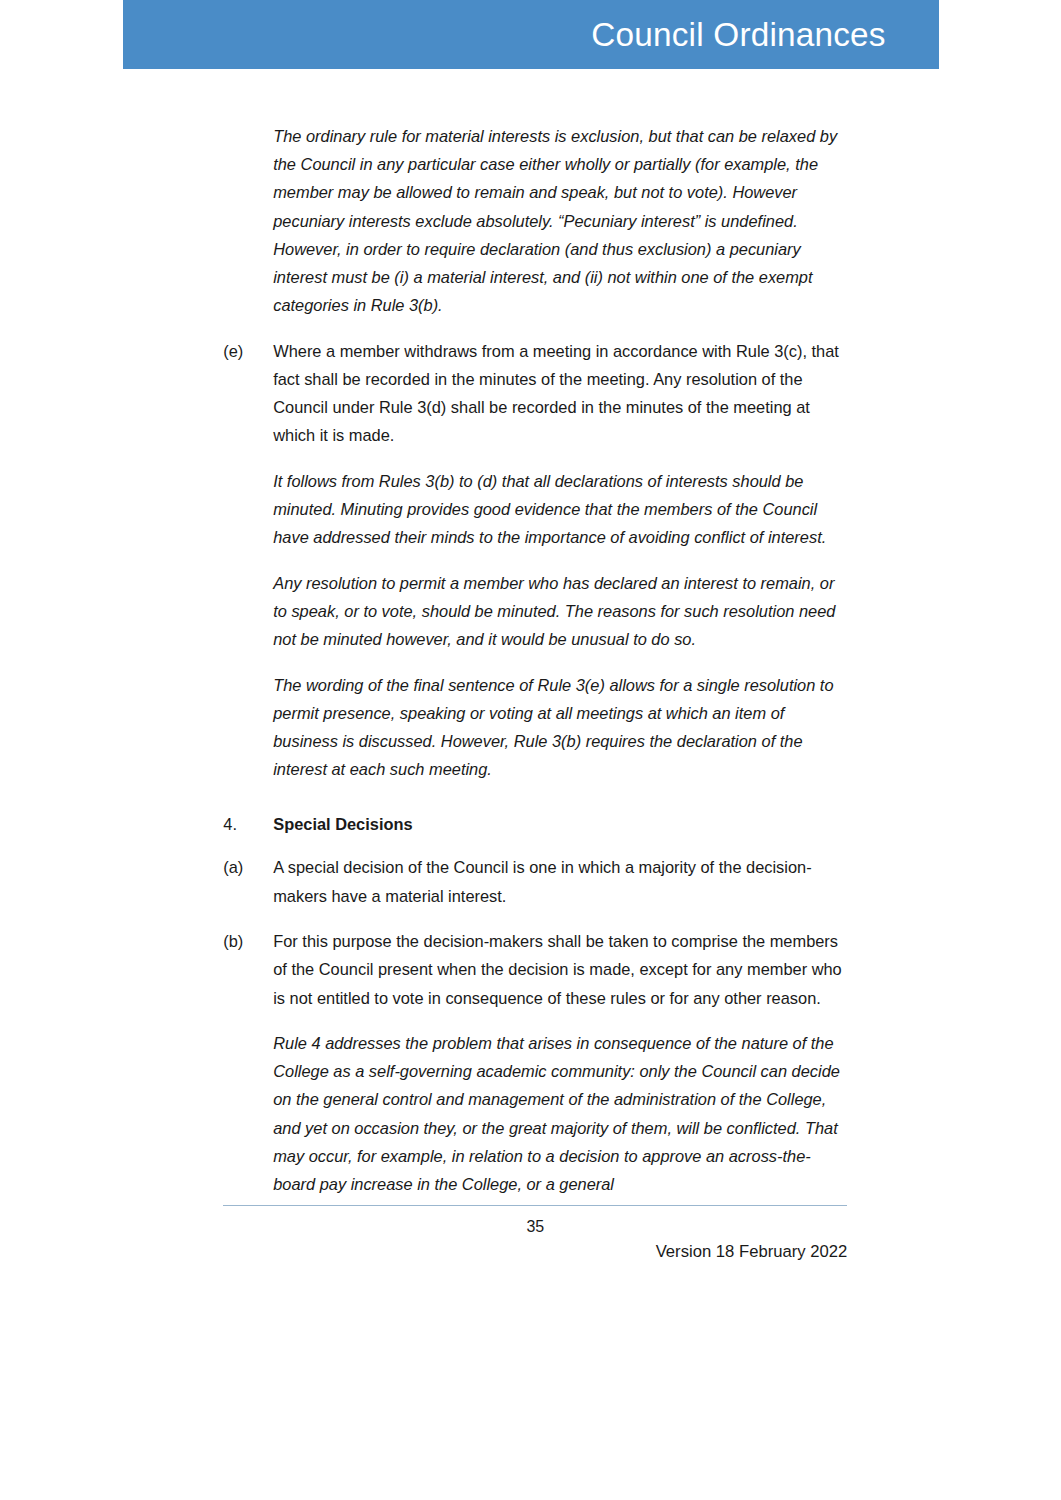Council Ordinances
The ordinary rule for material interests is exclusion, but that can be relaxed by the Council in any particular case either wholly or partially (for example, the member may be allowed to remain and speak, but not to vote). However pecuniary interests exclude absolutely. “Pecuniary interest” is undefined. However, in order to require declaration (and thus exclusion) a pecuniary interest must be (i) a material interest, and (ii) not within one of the exempt categories in Rule 3(b).
(e)
Where a member withdraws from a meeting in accordance with Rule 3(c), that fact shall be recorded in the minutes of the meeting. Any resolution of the Council under Rule 3(d) shall be recorded in the minutes of the meeting at which it is made.
It follows from Rules 3(b) to (d) that all declarations of interests should be minuted. Minuting provides good evidence that the members of the Council have addressed their minds to the importance of avoiding conflict of interest.
Any resolution to permit a member who has declared an interest to remain, or to speak, or to vote, should be minuted. The reasons for such resolution need not be minuted however, and it would be unusual to do so.
The wording of the final sentence of Rule 3(e) allows for a single resolution to permit presence, speaking or voting at all meetings at which an item of business is discussed. However, Rule 3(b) requires the declaration of the interest at each such meeting.
4.
Special Decisions
(a)
A special decision of the Council is one in which a majority of the decision-makers have a material interest.
(b)
For this purpose the decision-makers shall be taken to comprise the members of the Council present when the decision is made, except for any member who is not entitled to vote in consequence of these rules or for any other reason.
Rule 4 addresses the problem that arises in consequence of the nature of the College as a self-governing academic community: only the Council can decide on the general control and management of the administration of the College, and yet on occasion they, or the great majority of them, will be conflicted. That may occur, for example, in relation to a decision to approve an across-the-board pay increase in the College, or a general
35
Version 18 February 2022